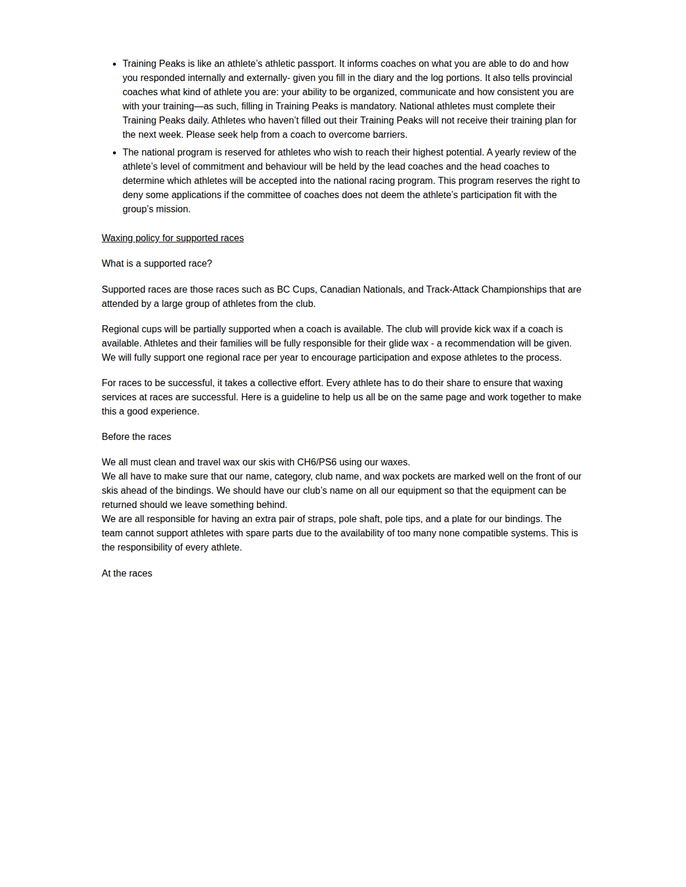Training Peaks is like an athlete’s athletic passport. It informs coaches on what you are able to do and how you responded internally and externally- given you fill in the diary and the log portions. It also tells provincial coaches what kind of athlete you are: your ability to be organized, communicate and how consistent you are with your training—as such, filling in Training Peaks is mandatory. National athletes must complete their Training Peaks daily. Athletes who haven’t filled out their Training Peaks will not receive their training plan for the next week. Please seek help from a coach to overcome barriers.
The national program is reserved for athletes who wish to reach their highest potential. A yearly review of the athlete’s level of commitment and behaviour will be held by the lead coaches and the head coaches to determine which athletes will be accepted into the national racing program. This program reserves the right to deny some applications if the committee of coaches does not deem the athlete’s participation fit with the group’s mission.
Waxing policy for supported races
What is a supported race?
Supported races are those races such as BC Cups, Canadian Nationals, and Track-Attack Championships that are attended by a large group of athletes from the club.
Regional cups will be partially supported when a coach is available. The club will provide kick wax if a coach is available. Athletes and their families will be fully responsible for their glide wax - a recommendation will be given. We will fully support one regional race per year to encourage participation and expose athletes to the process.
For races to be successful, it takes a collective effort. Every athlete has to do their share to ensure that waxing services at races are successful. Here is a guideline to help us all be on the same page and work together to make this a good experience.
Before the races
We all must clean and travel wax our skis with CH6/PS6 using our waxes.
We all have to make sure that our name, category, club name, and wax pockets are marked well on the front of our skis ahead of the bindings. We should have our club’s name on all our equipment so that the equipment can be returned should we leave something behind.
We are all responsible for having an extra pair of straps, pole shaft, pole tips, and a plate for our bindings. The team cannot support athletes with spare parts due to the availability of too many none compatible systems. This is the responsibility of every athlete.
At the races